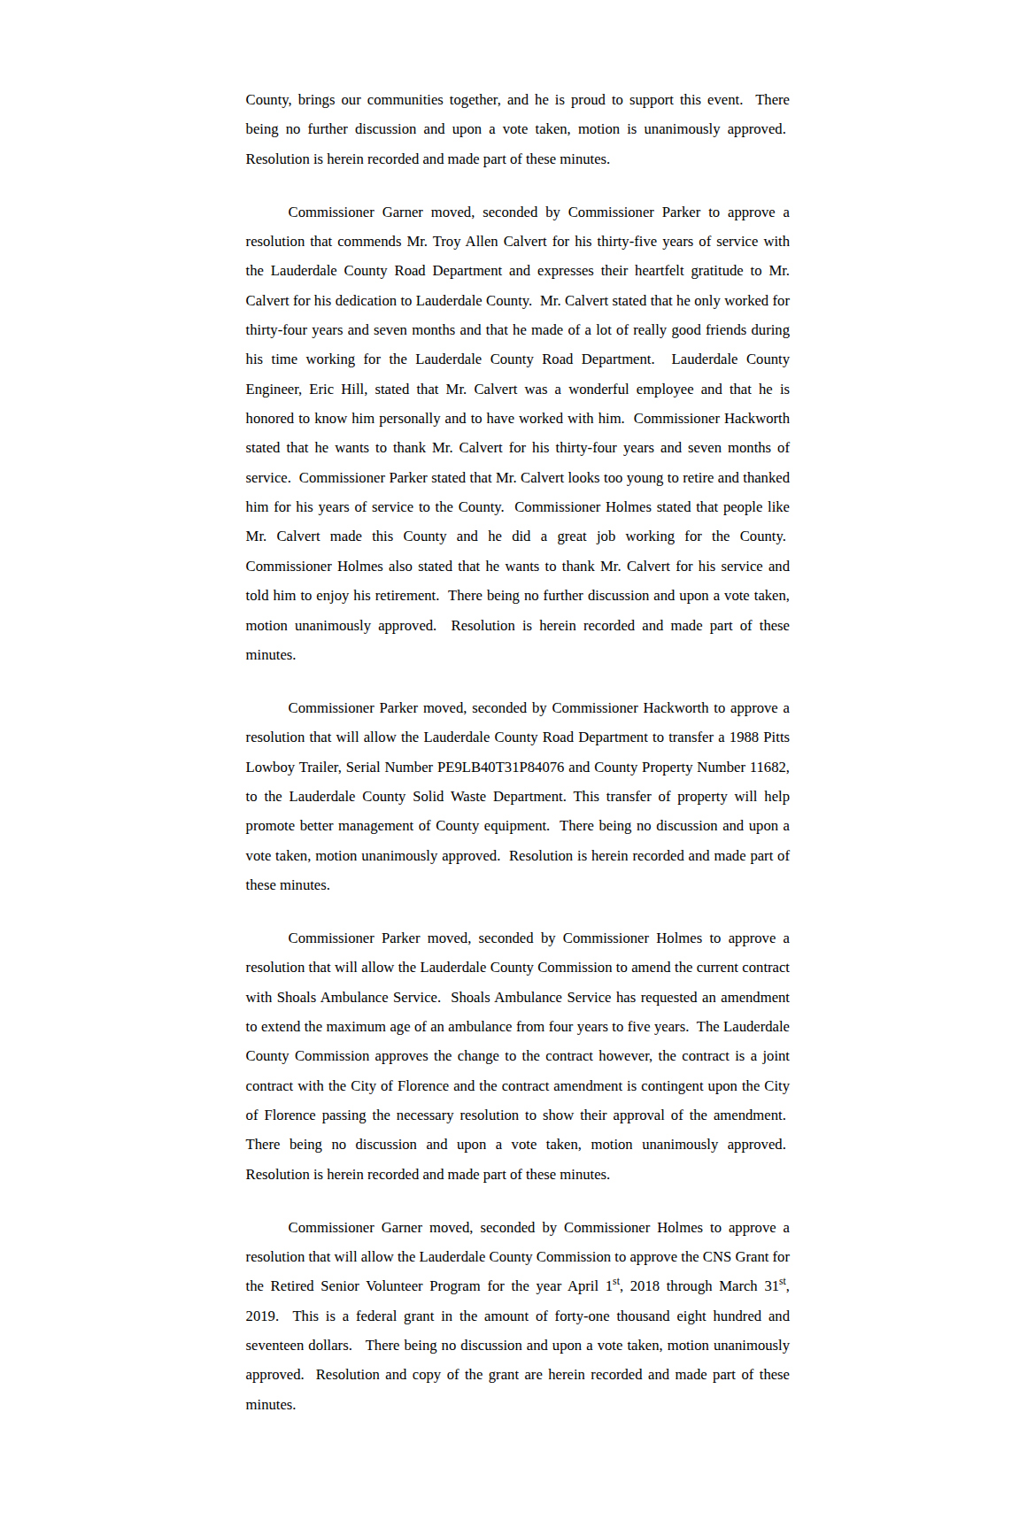County, brings our communities together, and he is proud to support this event. There being no further discussion and upon a vote taken, motion is unanimously approved. Resolution is herein recorded and made part of these minutes.
Commissioner Garner moved, seconded by Commissioner Parker to approve a resolution that commends Mr. Troy Allen Calvert for his thirty-five years of service with the Lauderdale County Road Department and expresses their heartfelt gratitude to Mr. Calvert for his dedication to Lauderdale County. Mr. Calvert stated that he only worked for thirty-four years and seven months and that he made of a lot of really good friends during his time working for the Lauderdale County Road Department. Lauderdale County Engineer, Eric Hill, stated that Mr. Calvert was a wonderful employee and that he is honored to know him personally and to have worked with him. Commissioner Hackworth stated that he wants to thank Mr. Calvert for his thirty-four years and seven months of service. Commissioner Parker stated that Mr. Calvert looks too young to retire and thanked him for his years of service to the County. Commissioner Holmes stated that people like Mr. Calvert made this County and he did a great job working for the County. Commissioner Holmes also stated that he wants to thank Mr. Calvert for his service and told him to enjoy his retirement. There being no further discussion and upon a vote taken, motion unanimously approved. Resolution is herein recorded and made part of these minutes.
Commissioner Parker moved, seconded by Commissioner Hackworth to approve a resolution that will allow the Lauderdale County Road Department to transfer a 1988 Pitts Lowboy Trailer, Serial Number PE9LB40T31P84076 and County Property Number 11682, to the Lauderdale County Solid Waste Department. This transfer of property will help promote better management of County equipment. There being no discussion and upon a vote taken, motion unanimously approved. Resolution is herein recorded and made part of these minutes.
Commissioner Parker moved, seconded by Commissioner Holmes to approve a resolution that will allow the Lauderdale County Commission to amend the current contract with Shoals Ambulance Service. Shoals Ambulance Service has requested an amendment to extend the maximum age of an ambulance from four years to five years. The Lauderdale County Commission approves the change to the contract however, the contract is a joint contract with the City of Florence and the contract amendment is contingent upon the City of Florence passing the necessary resolution to show their approval of the amendment. There being no discussion and upon a vote taken, motion unanimously approved. Resolution is herein recorded and made part of these minutes.
Commissioner Garner moved, seconded by Commissioner Holmes to approve a resolution that will allow the Lauderdale County Commission to approve the CNS Grant for the Retired Senior Volunteer Program for the year April 1st, 2018 through March 31st, 2019. This is a federal grant in the amount of forty-one thousand eight hundred and seventeen dollars. There being no discussion and upon a vote taken, motion unanimously approved. Resolution and copy of the grant are herein recorded and made part of these minutes.